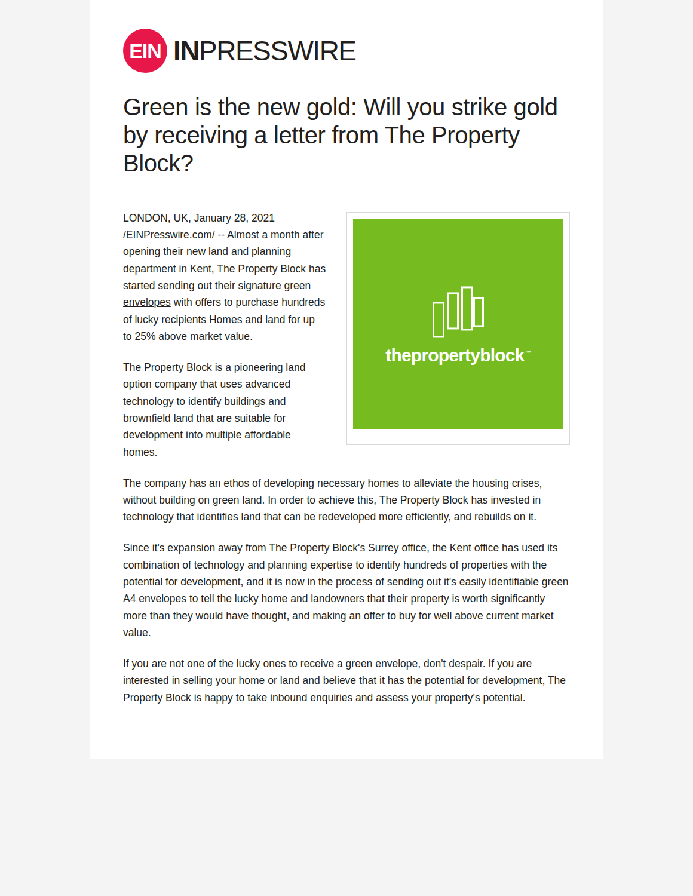EIN
INPRESSWIRE
Green is the new gold: Will you strike gold by receiving a letter from The Property Block?
thepropertyblock™
LONDON, UK, January 28, 2021 /EINPresswire.com/ -- Almost a month after opening their new land and planning department in Kent, The Property Block has started sending out their signature green envelopes with offers to purchase hundreds of lucky recipients Homes and land for up to 25% above market value.
The Property Block is a pioneering land option company that uses advanced technology to identify buildings and brownfield land that are suitable for development into multiple affordable homes.
The company has an ethos of developing necessary homes to alleviate the housing crises, without building on green land. In order to achieve this, The Property Block has invested in technology that identifies land that can be redeveloped more efficiently, and rebuilds on it.
Since it's expansion away from The Property Block's Surrey office, the Kent office has used its combination of technology and planning expertise to identify hundreds of properties with the potential for development, and it is now in the process of sending out it's easily identifiable green A4 envelopes to tell the lucky home and landowners that their property is worth significantly more than they would have thought, and making an offer to buy for well above current market value.
If you are not one of the lucky ones to receive a green envelope, don't despair. If you are interested in selling your home or land and believe that it has the potential for development, The Property Block is happy to take inbound enquiries and assess your property's potential.